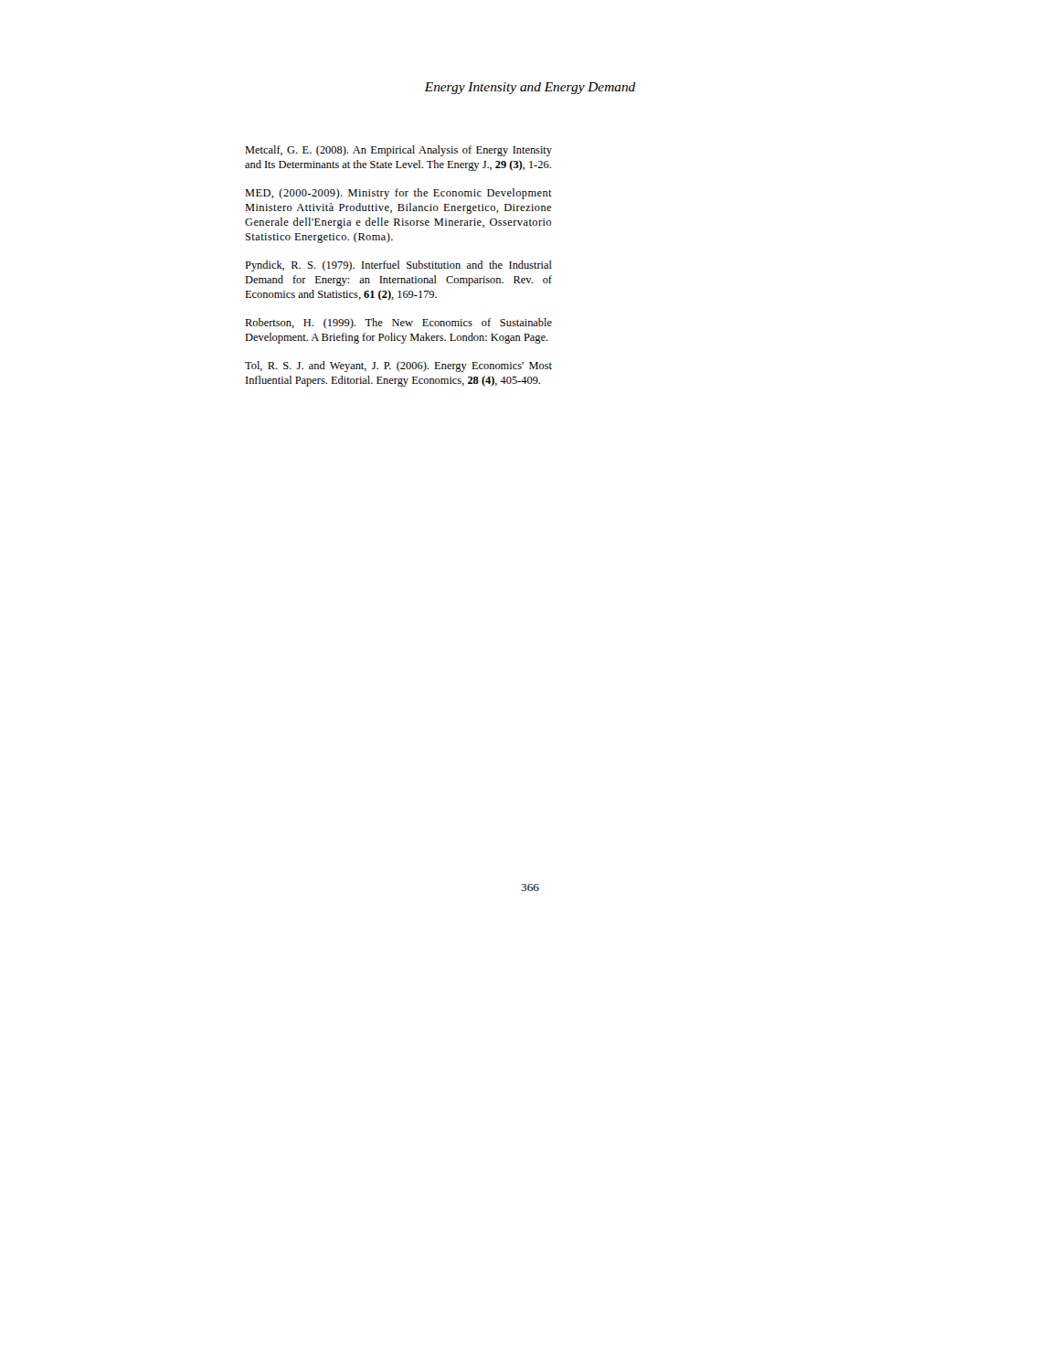Energy Intensity and Energy Demand
Metcalf, G. E. (2008). An Empirical Analysis of Energy Intensity and Its Determinants at the State Level. The Energy J., 29 (3), 1-26.
MED, (2000-2009). Ministry for the Economic Development Ministero Attività Produttive, Bilancio Energetico, Direzione Generale dell'Energia e delle Risorse Minerarie, Osservatorio Statistico Energetico. (Roma).
Pyndick, R. S. (1979). Interfuel Substitution and the Industrial Demand for Energy: an International Comparison. Rev. of Economics and Statistics, 61 (2), 169-179.
Robertson, H. (1999). The New Economics of Sustainable Development. A Briefing for Policy Makers. London: Kogan Page.
Tol, R. S. J. and Weyant, J. P. (2006). Energy Economics' Most Influential Papers. Editorial. Energy Economics, 28 (4), 405-409.
366